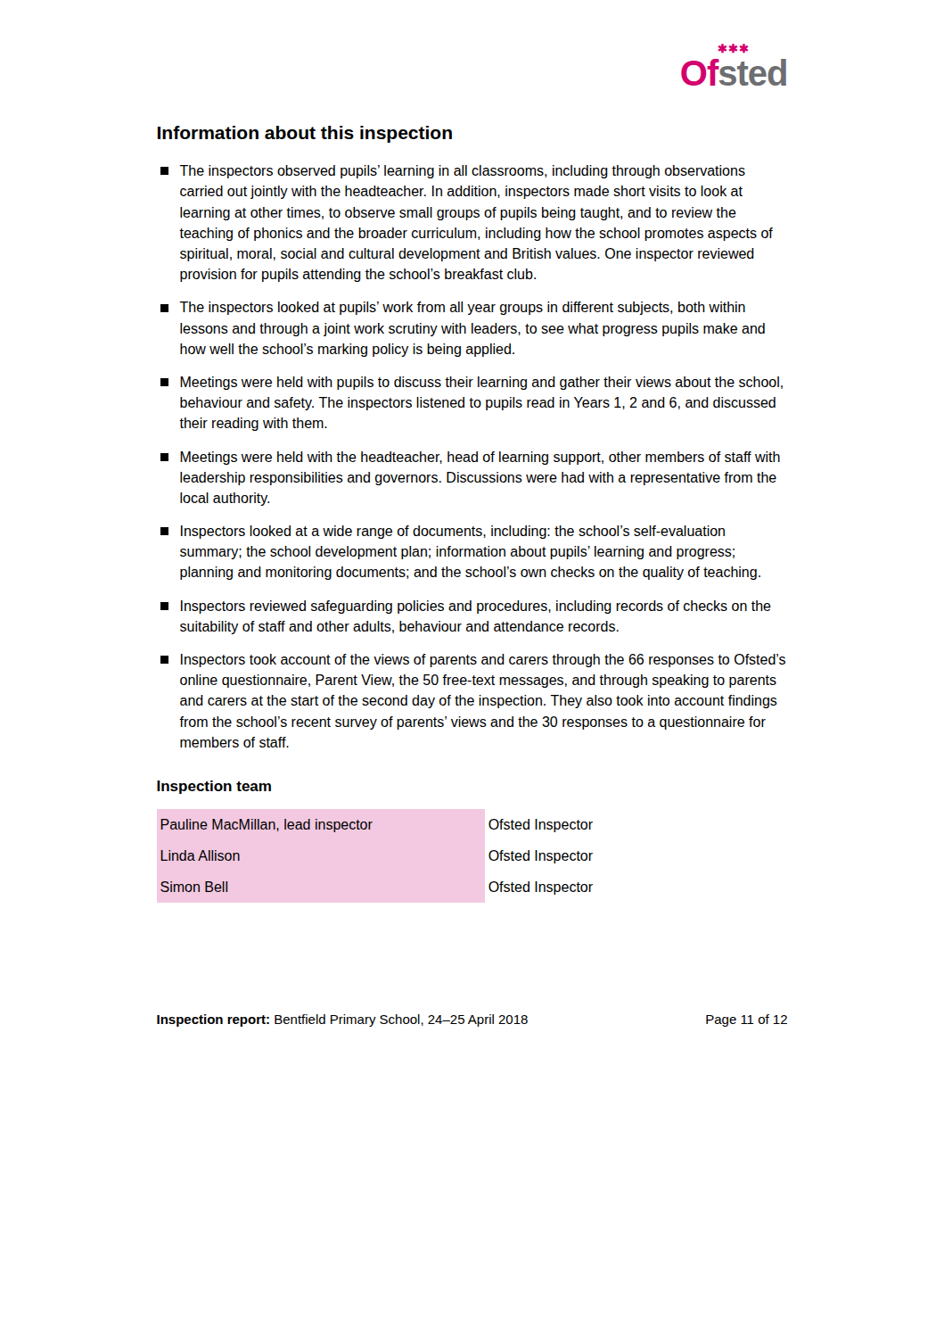✱✱✱
Ofsted
Information about this inspection
The inspectors observed pupils’ learning in all classrooms, including through observations carried out jointly with the headteacher. In addition, inspectors made short visits to look at learning at other times, to observe small groups of pupils being taught, and to review the teaching of phonics and the broader curriculum, including how the school promotes aspects of spiritual, moral, social and cultural development and British values. One inspector reviewed provision for pupils attending the school’s breakfast club.
The inspectors looked at pupils’ work from all year groups in different subjects, both within lessons and through a joint work scrutiny with leaders, to see what progress pupils make and how well the school’s marking policy is being applied.
Meetings were held with pupils to discuss their learning and gather their views about the school, behaviour and safety. The inspectors listened to pupils read in Years 1, 2 and 6, and discussed their reading with them.
Meetings were held with the headteacher, head of learning support, other members of staff with leadership responsibilities and governors. Discussions were had with a representative from the local authority.
Inspectors looked at a wide range of documents, including: the school’s self-evaluation summary; the school development plan; information about pupils’ learning and progress; planning and monitoring documents; and the school’s own checks on the quality of teaching.
Inspectors reviewed safeguarding policies and procedures, including records of checks on the suitability of staff and other adults, behaviour and attendance records.
Inspectors took account of the views of parents and carers through the 66 responses to Ofsted’s online questionnaire, Parent View, the 50 free-text messages, and through speaking to parents and carers at the start of the second day of the inspection. They also took into account findings from the school’s recent survey of parents’ views and the 30 responses to a questionnaire for members of staff.
Inspection team
| Pauline MacMillan, lead inspector | Ofsted Inspector |
| Linda Allison | Ofsted Inspector |
| Simon Bell | Ofsted Inspector |
Inspection report: Bentfield Primary School, 24–25 April 2018
Page 11 of 12